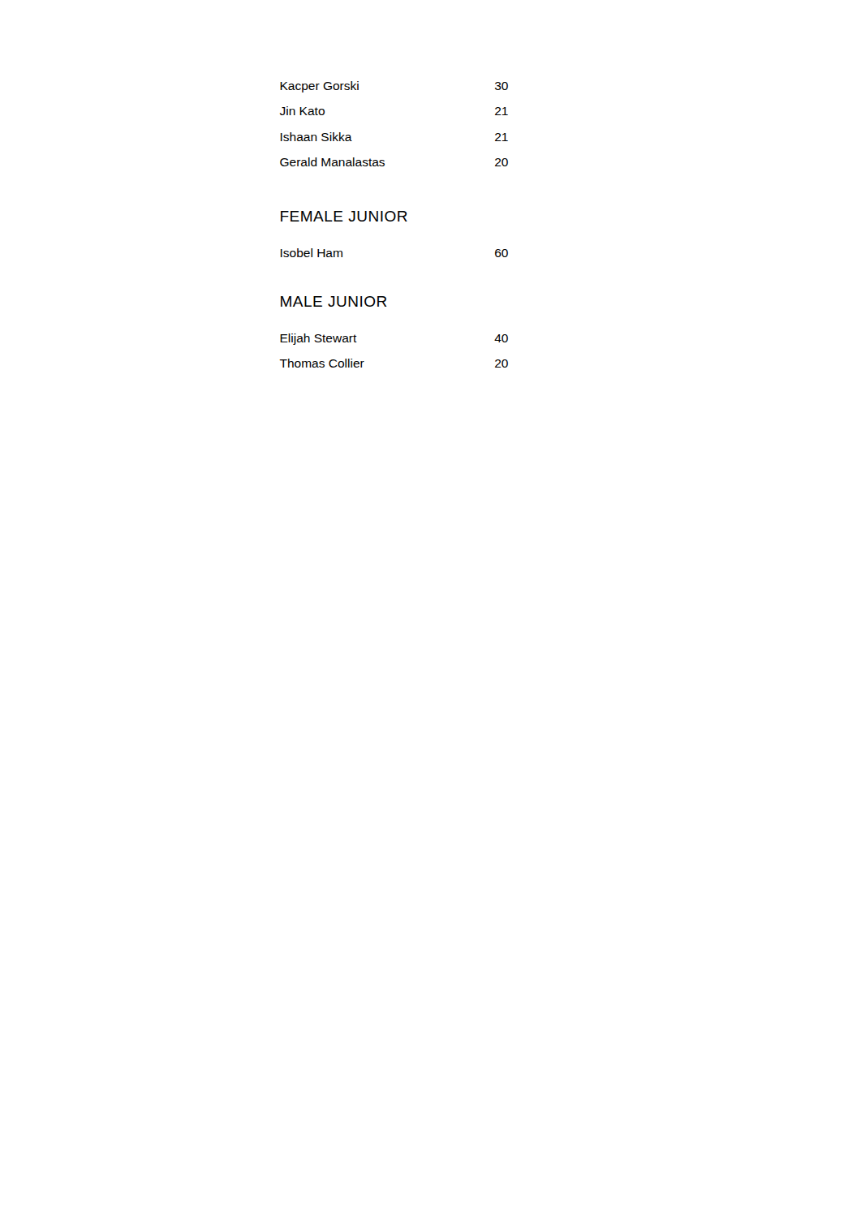| Kacper Gorski | 30 |
| Jin Kato | 21 |
| Ishaan Sikka | 21 |
| Gerald Manalastas | 20 |
FEMALE JUNIOR
| Isobel Ham | 60 |
MALE JUNIOR
| Elijah Stewart | 40 |
| Thomas Collier | 20 |